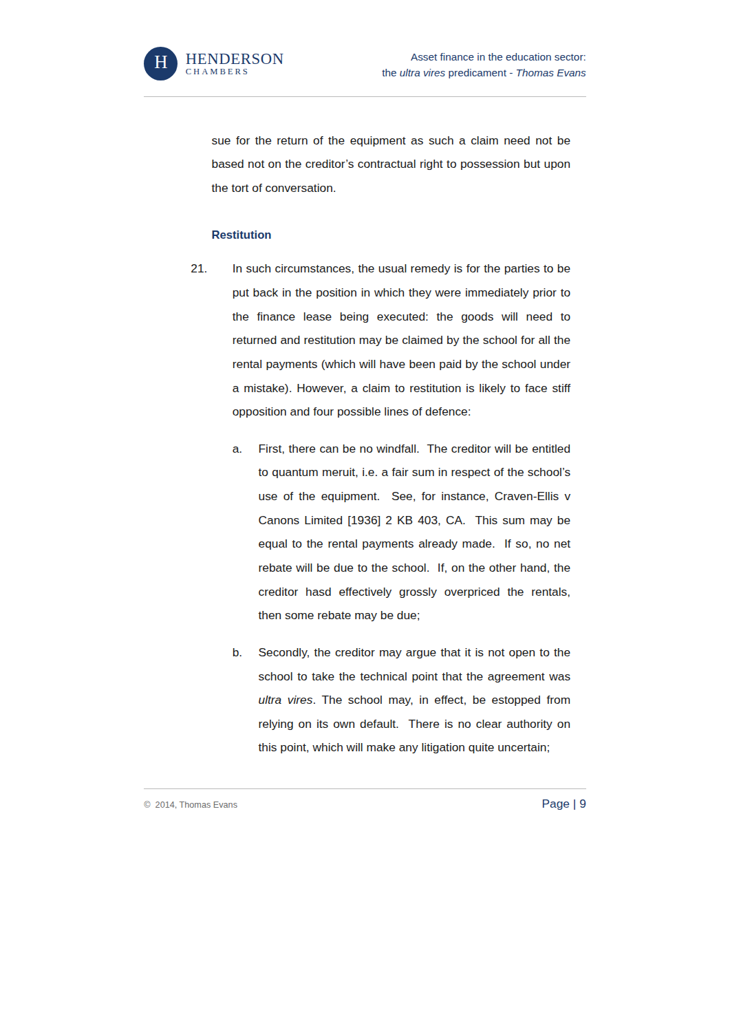H
HENDERSON
CHAMBERS
Asset finance in the education sector:
the ultra vires predicament - Thomas Evans
sue for the return of the equipment as such a claim need not be based not on the creditor’s contractual right to possession but upon the tort of conversation.
Restitution
21. In such circumstances, the usual remedy is for the parties to be put back in the position in which they were immediately prior to the finance lease being executed: the goods will need to returned and restitution may be claimed by the school for all the rental payments (which will have been paid by the school under a mistake). However, a claim to restitution is likely to face stiff opposition and four possible lines of defence:
a. First, there can be no windfall. The creditor will be entitled to quantum meruit, i.e. a fair sum in respect of the school’s use of the equipment. See, for instance, Craven-Ellis v Canons Limited [1936] 2 KB 403, CA. This sum may be equal to the rental payments already made. If so, no net rebate will be due to the school. If, on the other hand, the creditor hasd effectively grossly overpriced the rentals, then some rebate may be due;
b. Secondly, the creditor may argue that it is not open to the school to take the technical point that the agreement was ultra vires. The school may, in effect, be estopped from relying on its own default. There is no clear authority on this point, which will make any litigation quite uncertain;
© 2014, Thomas Evans
Page | 9